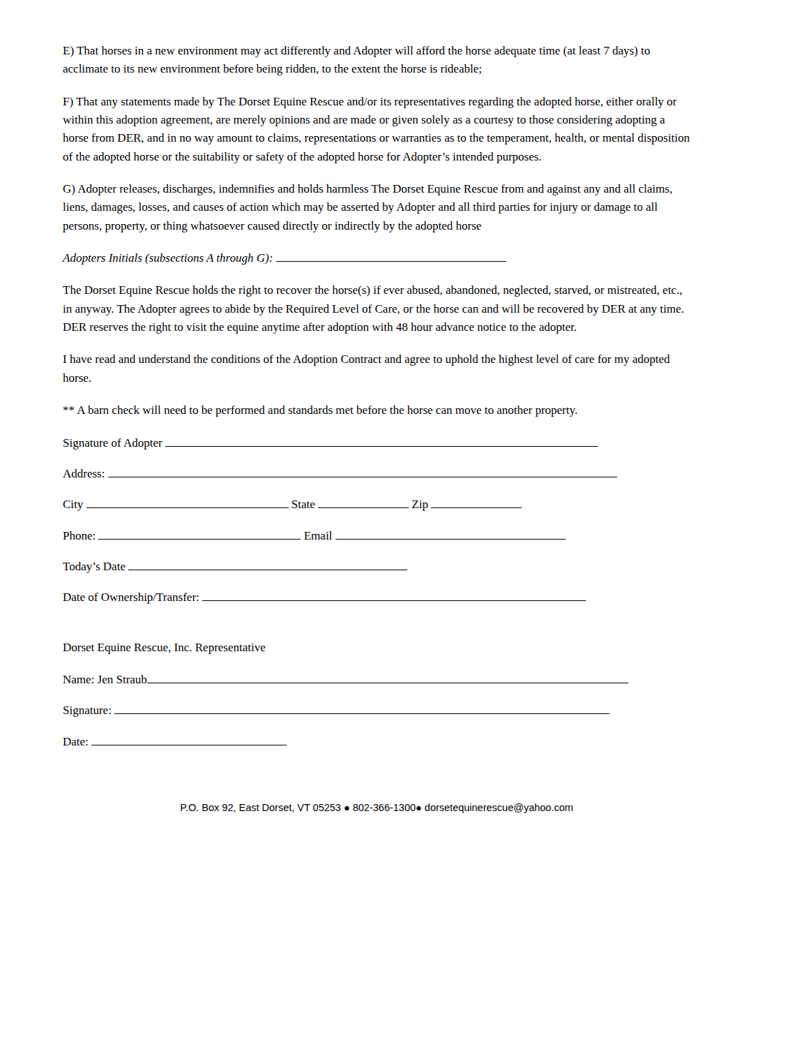E) That horses in a new environment may act differently and Adopter will afford the horse adequate time (at least 7 days) to acclimate to its new environment before being ridden, to the extent the horse is rideable;
F) That any statements made by The Dorset Equine Rescue and/or its representatives regarding the adopted horse, either orally or within this adoption agreement, are merely opinions and are made or given solely as a courtesy to those considering adopting a horse from DER, and in no way amount to claims, representations or warranties as to the temperament, health, or mental disposition of the adopted horse or the suitability or safety of the adopted horse for Adopter’s intended purposes.
G) Adopter releases, discharges, indemnifies and holds harmless The Dorset Equine Rescue from and against any and all claims, liens, damages, losses, and causes of action which may be asserted by Adopter and all third parties for injury or damage to all persons, property, or thing whatsoever caused directly or indirectly by the adopted horse
Adopters Initials (subsections A through G):
The Dorset Equine Rescue holds the right to recover the horse(s) if ever abused, abandoned, neglected, starved, or mistreated, etc., in anyway. The Adopter agrees to abide by the Required Level of Care, or the horse can and will be recovered by DER at any time. DER reserves the right to visit the equine anytime after adoption with 48 hour advance notice to the adopter.
I have read and understand the conditions of the Adoption Contract and agree to uphold the highest level of care for my adopted horse.
** A barn check will need to be performed and standards met before the horse can move to another property.
Signature of Adopter
Address:
City State Zip
Phone: Email
Today’s Date
Date of Ownership/Transfer:
Dorset Equine Rescue, Inc. Representative
Name: Jen Straub
Signature:
Date:
P.O. Box 92, East Dorset, VT 05253 ● 802-366-1300● dorsetequinerescue@yahoo.com